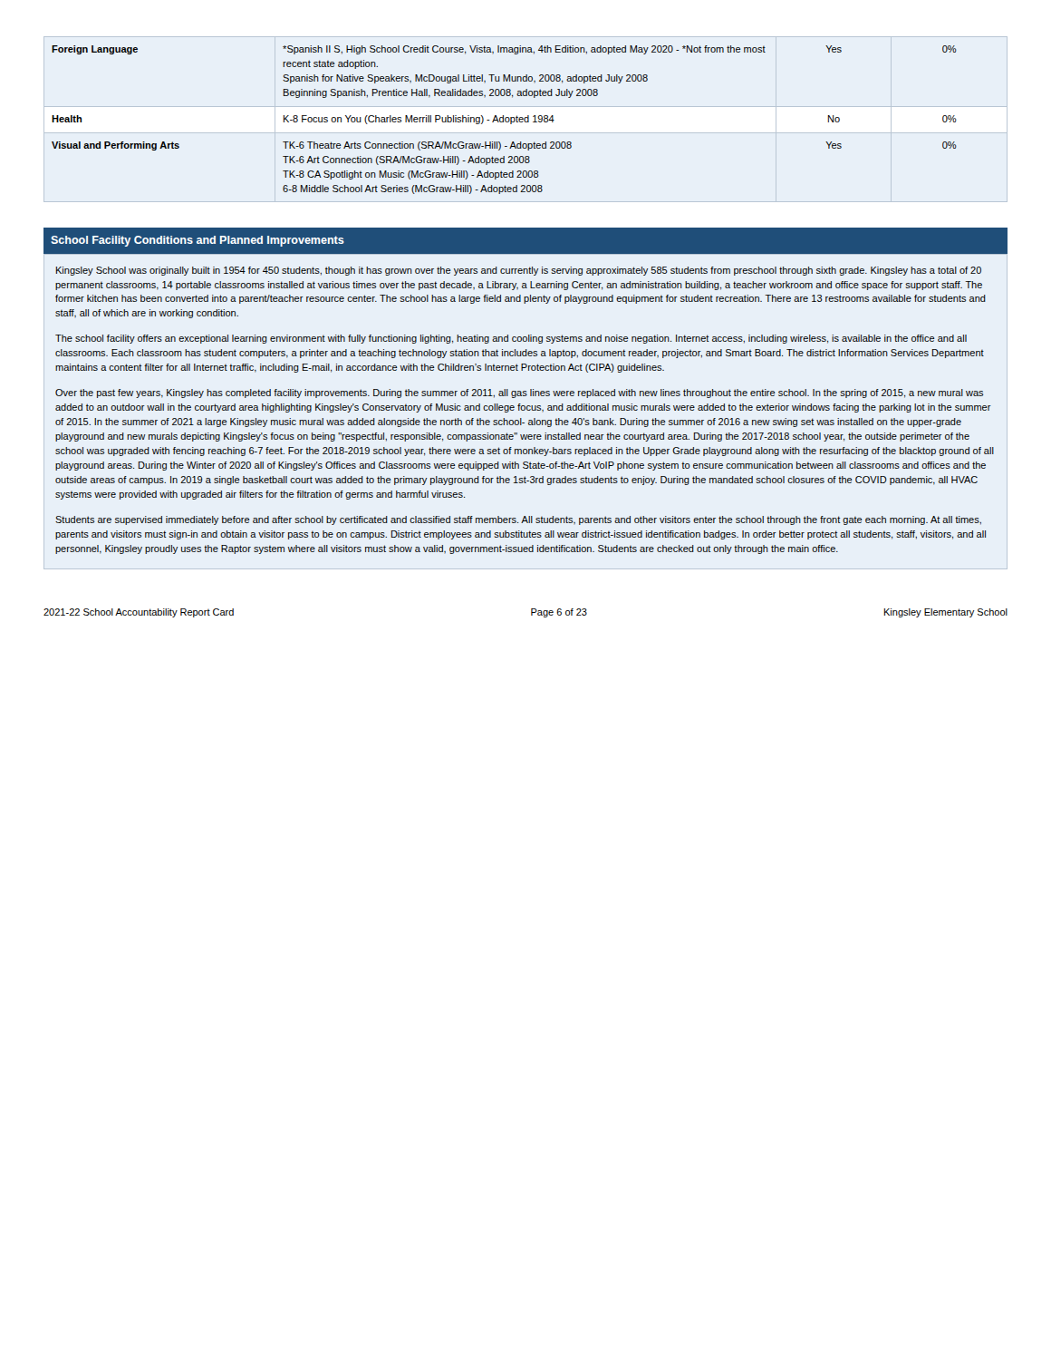| Foreign Language | *Spanish II S, High School Credit Course, Vista, Imagina, 4th Edition, adopted May 2020 - *Not from the most recent state adoption. Spanish for Native Speakers, McDougal Littel, Tu Mundo, 2008, adopted July 2008 Beginning Spanish, Prentice Hall, Realidades, 2008, adopted July 2008 | Yes | 0% |
| Health | K-8 Focus on You (Charles Merrill Publishing) - Adopted 1984 | No | 0% |
| Visual and Performing Arts | TK-6 Theatre Arts Connection (SRA/McGraw-Hill) - Adopted 2008 TK-6 Art Connection (SRA/McGraw-Hill) - Adopted 2008 TK-8 CA Spotlight on Music (McGraw-Hill) - Adopted 2008 6-8 Middle School Art Series (McGraw-Hill) - Adopted 2008 | Yes | 0% |
School Facility Conditions and Planned Improvements
Kingsley School was originally built in 1954 for 450 students, though it has grown over the years and currently is serving approximately 585 students from preschool through sixth grade. Kingsley has a total of 20 permanent classrooms, 14 portable classrooms installed at various times over the past decade, a Library, a Learning Center, an administration building, a teacher workroom and office space for support staff. The former kitchen has been converted into a parent/teacher resource center. The school has a large field and plenty of playground equipment for student recreation. There are 13 restrooms available for students and staff, all of which are in working condition.
The school facility offers an exceptional learning environment with fully functioning lighting, heating and cooling systems and noise negation. Internet access, including wireless, is available in the office and all classrooms. Each classroom has student computers, a printer and a teaching technology station that includes a laptop, document reader, projector, and Smart Board. The district Information Services Department maintains a content filter for all Internet traffic, including E-mail, in accordance with the Children’s Internet Protection Act (CIPA) guidelines.
Over the past few years, Kingsley has completed facility improvements. During the summer of 2011, all gas lines were replaced with new lines throughout the entire school. In the spring of 2015, a new mural was added to an outdoor wall in the courtyard area highlighting Kingsley's Conservatory of Music and college focus, and additional music murals were added to the exterior windows facing the parking lot in the summer of 2015. In the summer of 2021 a large Kingsley music mural was added alongside the north of the school- along the 40's bank. During the summer of 2016 a new swing set was installed on the upper-grade playground and new murals depicting Kingsley's focus on being "respectful, responsible, compassionate" were installed near the courtyard area. During the 2017-2018 school year, the outside perimeter of the school was upgraded with fencing reaching 6-7 feet. For the 2018-2019 school year, there were a set of monkey-bars replaced in the Upper Grade playground along with the resurfacing of the blacktop ground of all playground areas. During the Winter of 2020 all of Kingsley's Offices and Classrooms were equipped with State-of-the-Art VoIP phone system to ensure communication between all classrooms and offices and the outside areas of campus. In 2019 a single basketball court was added to the primary playground for the 1st-3rd grades students to enjoy. During the mandated school closures of the COVID pandemic, all HVAC systems were provided with upgraded air filters for the filtration of germs and harmful viruses.
Students are supervised immediately before and after school by certificated and classified staff members. All students, parents and other visitors enter the school through the front gate each morning. At all times, parents and visitors must sign-in and obtain a visitor pass to be on campus. District employees and substitutes all wear district-issued identification badges. In order better protect all students, staff, visitors, and all personnel, Kingsley proudly uses the Raptor system where all visitors must show a valid, government-issued identification. Students are checked out only through the main office.
2021-22 School Accountability Report Card Page 6 of 23 Kingsley Elementary School